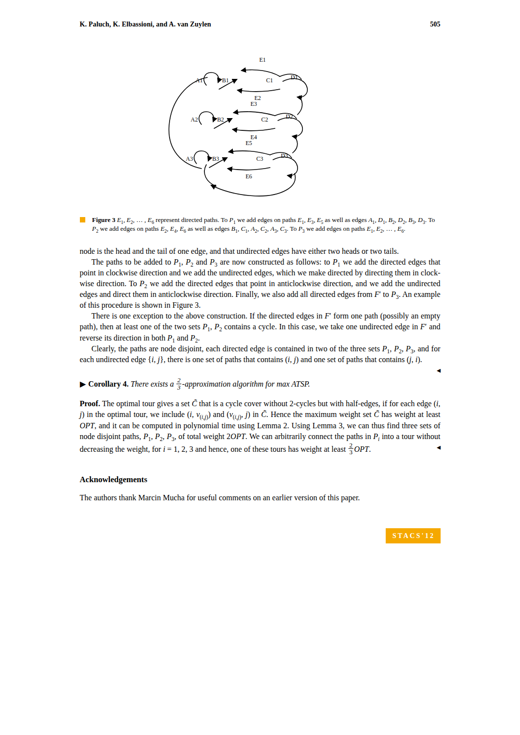K. Paluch, K. Elbassioni, and A. van Zuylen 505
E1 E2 x E3 E4 E5 E6 A1 B1 C1 D1 A2 B2 C2 D2 A3 B3 C3 D3
Figure 3 E1, E2, … , E6 represent directed paths. To P1 we add edges on paths E1, E3, E5 as well as edges A1, D1, B2, D2, B3, D3. To P2 we add edges on paths E2, E4, E6 as well as edges B1, C1, A2, C2, A3, C3. To P3 we add edges on paths E1, E2, … , E6.
node is the head and the tail of one edge, and that undirected edges have either two heads or two tails.
The paths to be added to P1, P2 and P3 are now constructed as follows: to P1 we add the directed edges that point in clockwise direction and we add the undirected edges, which we make directed by directing them in clockwise direction. To P2 we add the directed edges that point in anticlockwise direction, and we add the undirected edges and direct them in anticlockwise direction. Finally, we also add all directed edges from F′ to P3. An example of this procedure is shown in Figure 3.
There is one exception to the above construction. If the directed edges in F′ form one path (possibly an empty path), then at least one of the two sets P1, P2 contains a cycle. In this case, we take one undirected edge in F′ and reverse its direction in both P1 and P2.
Clearly, the paths are node disjoint, each directed edge is contained in two of the three sets P1, P2, P3, and for each undirected edge {i, j}, there is one set of paths that contains (i, j) and one set of paths that contains (j, i). ◂
▶Corollary 4. There exists a 23-approximation algorithm for max ATSP.
Proof. The optimal tour gives a set C̃ that is a cycle cover without 2-cycles but with half-edges, if for each edge (i, j) in the optimal tour, we include (i, v(i,j)) and (v(i,j), j) in C̃. Hence the maximum weight set C̃ has weight at least OPT, and it can be computed in polynomial time using Lemma 2. Using Lemma 3, we can thus find three sets of node disjoint paths, P1, P2, P3, of total weight 2OPT. We can arbitrarily connect the paths in Pi into a tour without decreasing the weight, for i = 1, 2, 3 and hence, one of these tours has weight at least 23 OPT. ◂
Acknowledgements
The authors thank Marcin Mucha for useful comments on an earlier version of this paper.
STACS'12